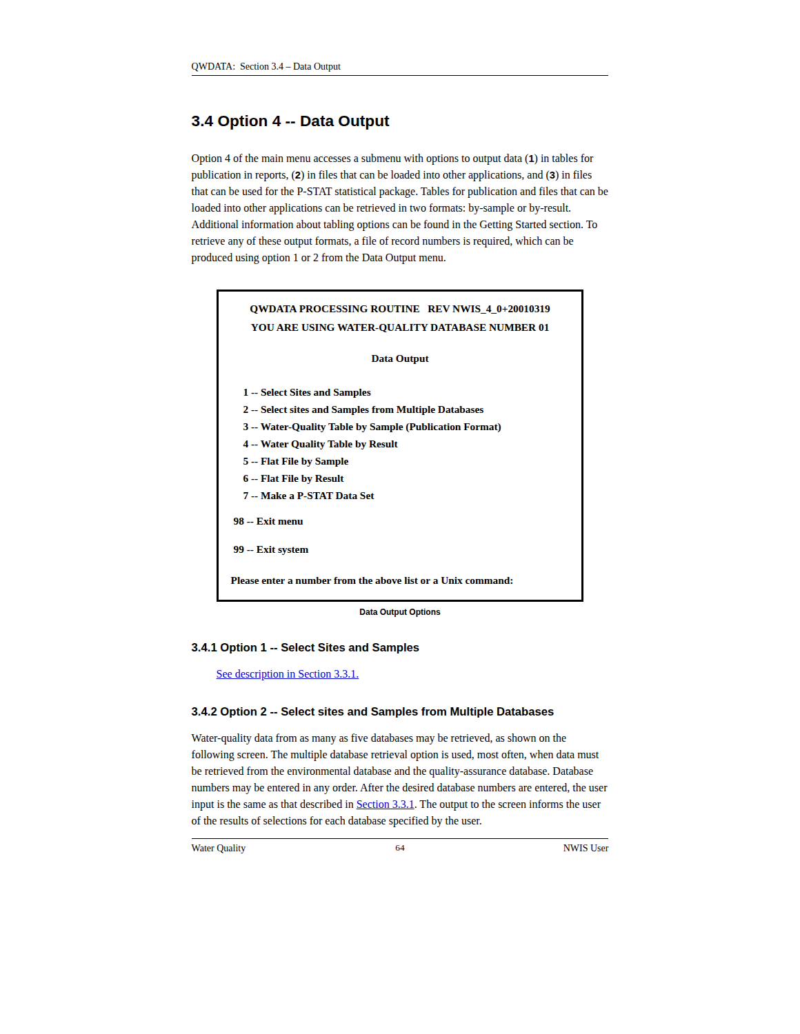QWDATA: Section 3.4 – Data Output
3.4 Option 4 -- Data Output
Option 4 of the main menu accesses a submenu with options to output data (1) in tables for publication in reports, (2) in files that can be loaded into other applications, and (3) in files that can be used for the P-STAT statistical package. Tables for publication and files that can be loaded into other applications can be retrieved in two formats: by-sample or by-result. Additional information about tabling options can be found in the Getting Started section. To retrieve any of these output formats, a file of record numbers is required, which can be produced using option 1 or 2 from the Data Output menu.
QWDATA PROCESSING ROUTINE REV NWIS_4_0+20010319
YOU ARE USING WATER-QUALITY DATABASE NUMBER 01
Data Output
1 -- Select Sites and Samples
2 -- Select sites and Samples from Multiple Databases
3 -- Water-Quality Table by Sample (Publication Format)
4 -- Water Quality Table by Result
5 -- Flat File by Sample
6 -- Flat File by Result
7 -- Make a P-STAT Data Set
98 -- Exit menu
99 -- Exit system
Please enter a number from the above list or a Unix command:
Data Output Options
3.4.1 Option 1 -- Select Sites and Samples
See description in Section 3.3.1.
3.4.2 Option 2 -- Select sites and Samples from Multiple Databases
Water-quality data from as many as five databases may be retrieved, as shown on the following screen. The multiple database retrieval option is used, most often, when data must be retrieved from the environmental database and the quality-assurance database. Database numbers may be entered in any order. After the desired database numbers are entered, the user input is the same as that described in Section 3.3.1. The output to the screen informs the user of the results of selections for each database specified by the user.
Water Quality 64 NWIS User